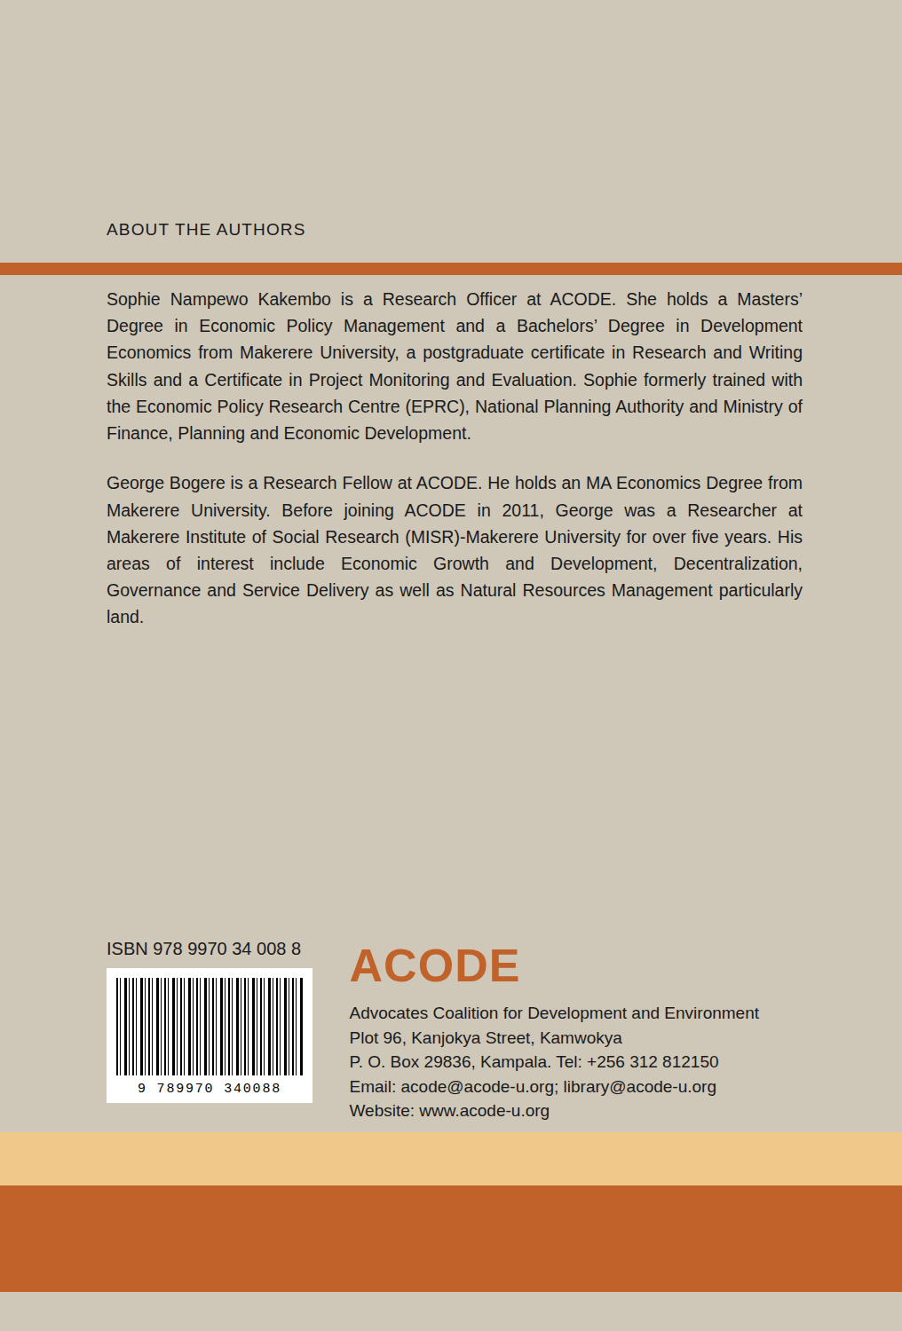About the Authors
Sophie Nampewo Kakembo is a Research Officer at ACODE. She holds a Masters’ Degree in Economic Policy Management and a Bachelors’ Degree in Development Economics from Makerere University, a postgraduate certificate in Research and Writing Skills and a Certificate in Project Monitoring and Evaluation. Sophie formerly trained with the Economic Policy Research Centre (EPRC), National Planning Authority and Ministry of Finance, Planning and Economic Development.
George Bogere is a Research Fellow at ACODE. He holds an MA Economics Degree from Makerere University. Before joining ACODE in 2011, George was a Researcher at Makerere Institute of Social Research (MISR)-Makerere University for over five years. His areas of interest include Economic Growth and Development, Decentralization, Governance and Service Delivery as well as Natural Resources Management particularly land.
ISBN 978 9970 34 008 8
9 789970 340088
ACODE
Advocates Coalition for Development and Environment
Plot 96, Kanjokya Street, Kamwokya
P. O. Box 29836, Kampala. Tel: +256 312 812150
Email: acode@acode-u.org; library@acode-u.org
Website: www.acode-u.org